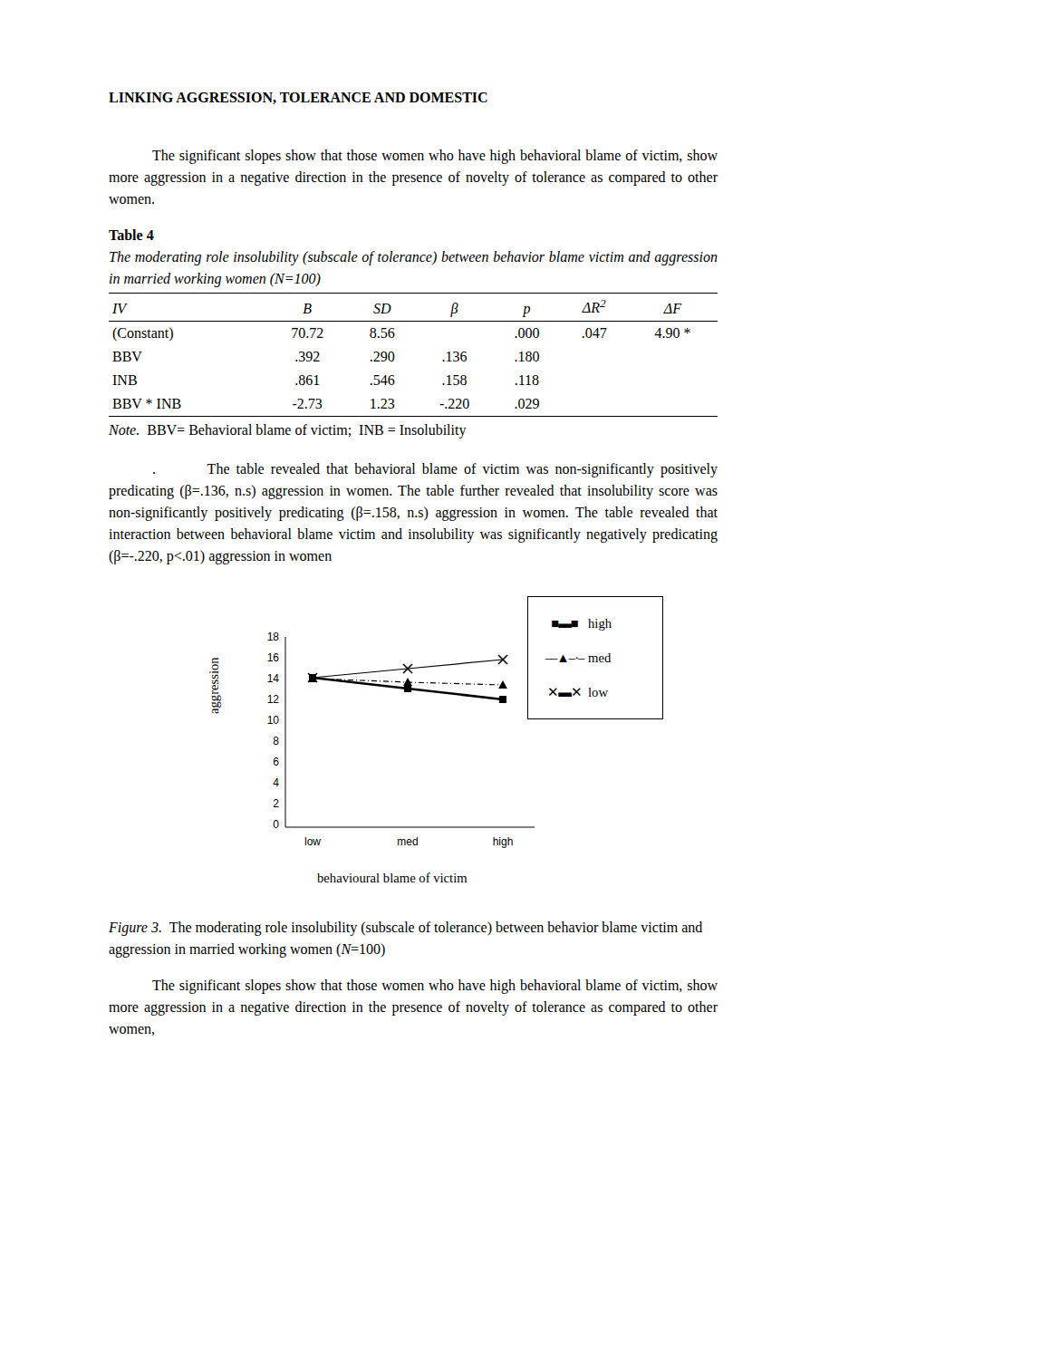LINKING AGGRESSION, TOLERANCE AND DOMESTIC
The significant slopes show that those women who have high behavioral blame of victim, show more aggression in a negative direction in the presence of novelty of tolerance as compared to other women.
Table 4
The moderating role insolubility (subscale of tolerance) between behavior blame victim and aggression in married working women (N=100)
| IV | B | SD | β | p | ΔR 2 | ΔF |
| --- | --- | --- | --- | --- | --- | --- |
| (Constant) | 70.72 | 8.56 | | .000 | .047 | 4.90 * |
| BBV | .392 | .290 | .136 | .180 | | |
| INB | .861 | .546 | .158 | .118 | | |
| BBV * INB | -2.73 | 1.23 | -.220 | .029 | | |
Note. BBV= Behavioral blame of victim; INB = Insolubility
. The table revealed that behavioral blame of victim was non-significantly positively predicating (β=.136, n.s) aggression in women. The table further revealed that insolubility score was non-significantly positively predicating (β=.158, n.s) aggression in women. The table revealed that interaction between behavioral blame victim and insolubility was significantly negatively predicating (β=-.220, p<.01) aggression in women
■▬■high
––▲–·–med
✕▬✕low
aggression
18 16 14 12 10 8 6 4 2 0 low med high
behavioural blame of victim
Figure 3. The moderating role insolubility (subscale of tolerance) between behavior blame victim and aggression in married working women (N=100)
The significant slopes show that those women who have high behavioral blame of victim, show more aggression in a negative direction in the presence of novelty of tolerance as compared to other women,